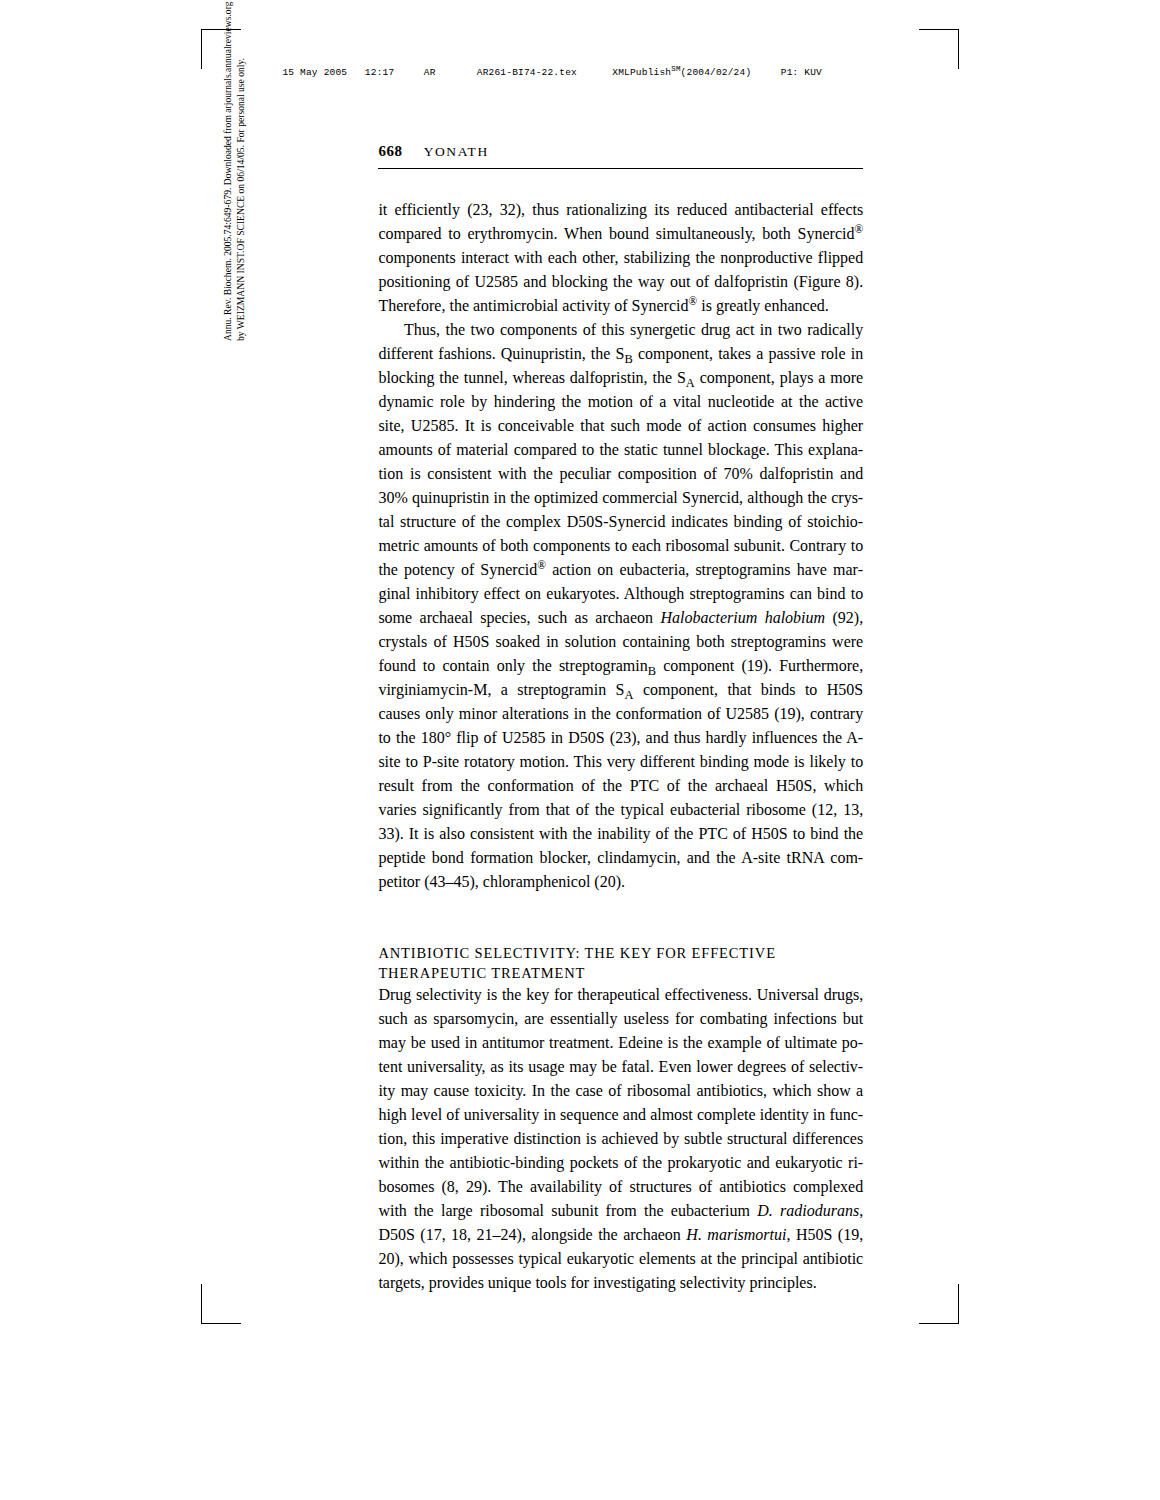15 May 2005 12:17 AR AR261-BI74-22.tex XMLPublishSM(2004/02/24) P1: KUV
668 YONATH
Annu. Rev. Biochem. 2005.74:649-679. Downloaded from arjournals.annualreviews.org by WEIZMANN INST.OF SCIENCE on 06/14/05. For personal use only.
it efficiently (23, 32), thus rationalizing its reduced antibacterial effects compared to erythromycin. When bound simultaneously, both Synercid® components interact with each other, stabilizing the nonproductive flipped positioning of U2585 and blocking the way out of dalfopristin (Figure 8). Therefore, the antimicrobial activity of Synercid® is greatly enhanced.
Thus, the two components of this synergetic drug act in two radically different fashions. Quinupristin, the SB component, takes a passive role in blocking the tunnel, whereas dalfopristin, the SA component, plays a more dynamic role by hindering the motion of a vital nucleotide at the active site, U2585. It is conceivable that such mode of action consumes higher amounts of material compared to the static tunnel blockage. This explanation is consistent with the peculiar composition of 70% dalfopristin and 30% quinupristin in the optimized commercial Synercid, although the crystal structure of the complex D50S-Synercid indicates binding of stoichiometric amounts of both components to each ribosomal subunit. Contrary to the potency of Synercid® action on eubacteria, streptogramins have marginal inhibitory effect on eukaryotes. Although streptogramins can bind to some archaeal species, such as archaeon Halobacterium halobium (92), crystals of H50S soaked in solution containing both streptogramins were found to contain only the streptograminB component (19). Furthermore, virginiamycin-M, a streptogramin SA component, that binds to H50S causes only minor alterations in the conformation of U2585 (19), contrary to the 180° flip of U2585 in D50S (23), and thus hardly influences the A-site to P-site rotatory motion. This very different binding mode is likely to result from the conformation of the PTC of the archaeal H50S, which varies significantly from that of the typical eubacterial ribosome (12, 13, 33). It is also consistent with the inability of the PTC of H50S to bind the peptide bond formation blocker, clindamycin, and the A-site tRNA competitor (43–45), chloramphenicol (20).
Antibiotic Selectivity: The Key for Effective
Therapeutic Treatment
Drug selectivity is the key for therapeutical effectiveness. Universal drugs, such as sparsomycin, are essentially useless for combating infections but may be used in antitumor treatment. Edeine is the example of ultimate potent universality, as its usage may be fatal. Even lower degrees of selectivity may cause toxicity. In the case of ribosomal antibiotics, which show a high level of universality in sequence and almost complete identity in function, this imperative distinction is achieved by subtle structural differences within the antibiotic-binding pockets of the prokaryotic and eukaryotic ribosomes (8, 29). The availability of structures of antibiotics complexed with the large ribosomal subunit from the eubacterium D. radiodurans, D50S (17, 18, 21–24), alongside the archaeon H. marismortui, H50S (19, 20), which possesses typical eukaryotic elements at the principal antibiotic targets, provides unique tools for investigating selectivity principles.